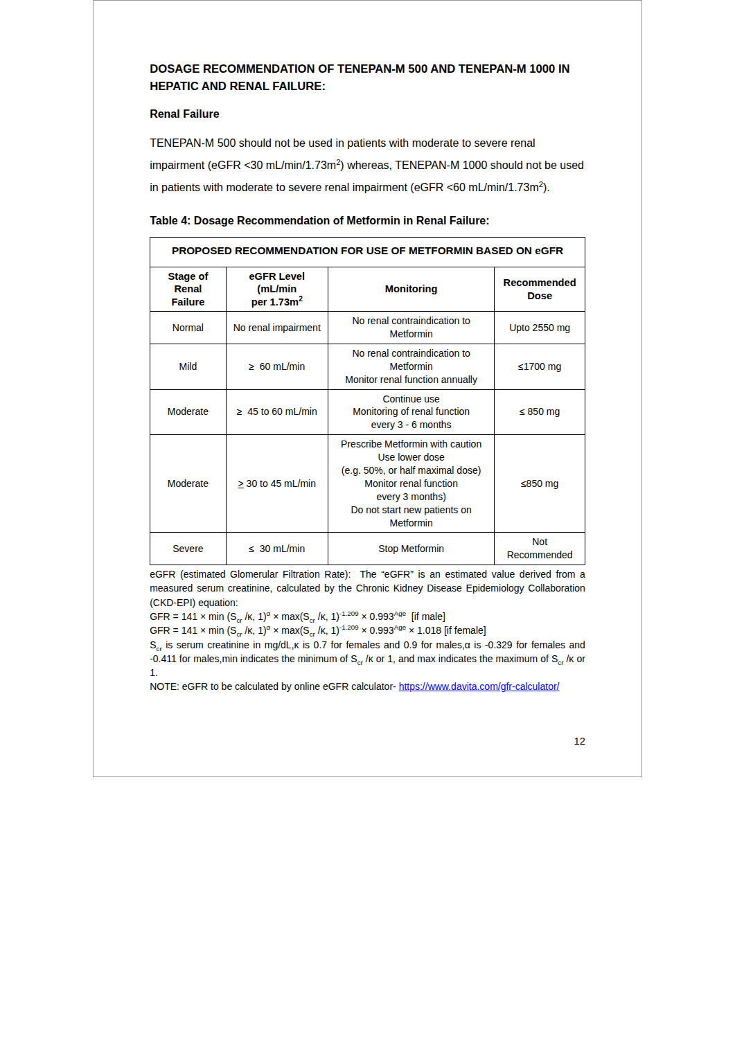Dosage recommendation of TENEPAN-M 500 and TENEPAN-M 1000 in hepatic and renal failure:
Renal Failure
TENEPAN-M 500 should not be used in patients with moderate to severe renal impairment (eGFR <30 mL/min/1.73m2) whereas, TENEPAN-M 1000 should not be used in patients with moderate to severe renal impairment (eGFR <60 mL/min/1.73m2).
Table 4: Dosage Recommendation of Metformin in Renal Failure:
| PROPOSED RECOMMENDATION FOR USE OF METFORMIN BASED ON eGFR |
| --- |
| Stage of Renal Failure | eGFR Level (mL/min per 1.73m 2 | Monitoring | Recommended Dose |
| Normal | No renal impairment | No renal contraindication to Metformin | Upto 2550 mg |
| Mild | ≥ 60 mL/min | No renal contraindication to Metformin Monitor renal function annually | ≤1700 mg |
| Moderate | ≥ 45 to 60 mL/min | Continue use Monitoring of renal function every 3 - 6 months | ≤ 850 mg |
| Moderate | > 30 to 45 mL/min | Prescribe Metformin with caution Use lower dose (e.g. 50%, or half maximal dose) Monitor renal function every 3 months) Do not start new patients on Metformin | ≤850 mg |
| Severe | ≤ 30 mL/min | Stop Metformin | Not Recommended |
eGFR (estimated Glomerular Filtration Rate): The “eGFR” is an estimated value derived from a measured serum creatinine, calculated by the Chronic Kidney Disease Epidemiology Collaboration (CKD-EPI) equation:
GFR = 141 × min (Scr /κ, 1)α × max(Scr /κ, 1)-1.209 × 0.993Age [if male]
GFR = 141 × min (Scr /κ, 1)α × max(Scr /κ, 1)-1.209 × 0.993Age × 1.018 [if female]
Scr is serum creatinine in mg/dL,κ is 0.7 for females and 0.9 for males,α is -0.329 for females and -0.411 for males,min indicates the minimum of Scr /κ or 1, and max indicates the maximum of Scr /κ or 1.
NOTE: eGFR to be calculated by online eGFR calculator- https://www.davita.com/gfr-calculator/
12